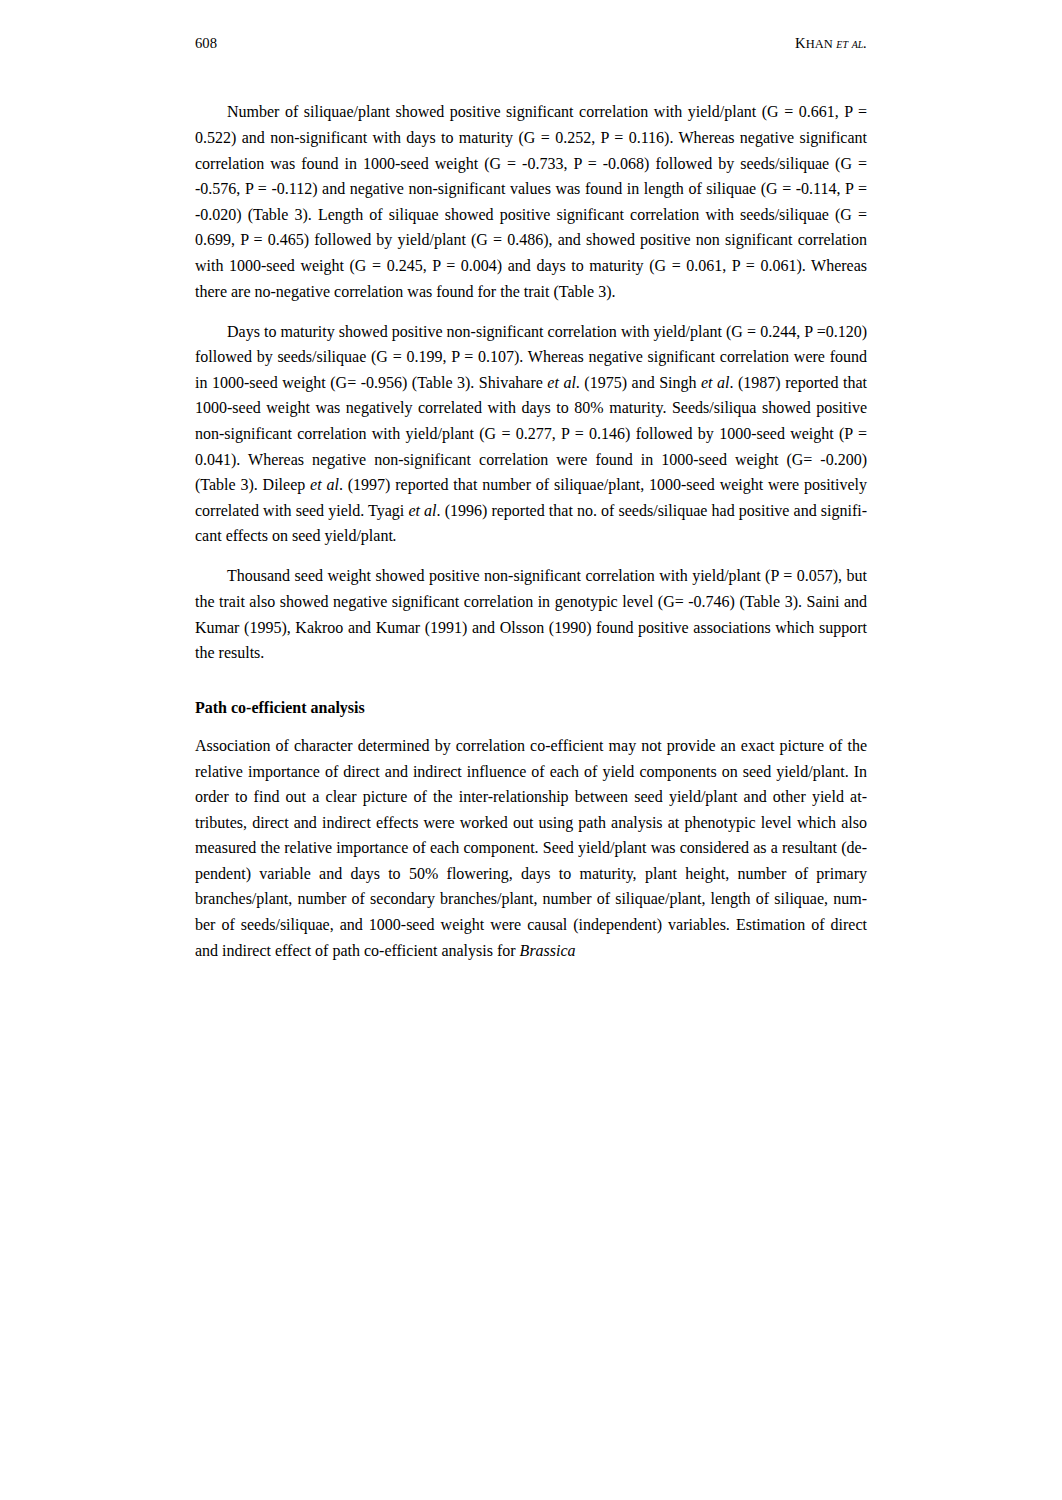608 KHAN et al.
Number of siliquae/plant showed positive significant correlation with yield/plant (G = 0.661, P = 0.522) and non-significant with days to maturity (G = 0.252, P = 0.116). Whereas negative significant correlation was found in 1000-seed weight (G = -0.733, P = -0.068) followed by seeds/siliquae (G = -0.576, P = -0.112) and negative non-significant values was found in length of siliquae (G = -0.114, P = -0.020) (Table 3). Length of siliquae showed positive significant correlation with seeds/siliquae (G = 0.699, P = 0.465) followed by yield/plant (G = 0.486), and showed positive non significant correlation with 1000-seed weight (G = 0.245, P = 0.004) and days to maturity (G = 0.061, P = 0.061). Whereas there are no-negative correlation was found for the trait (Table 3).
Days to maturity showed positive non-significant correlation with yield/plant (G = 0.244, P =0.120) followed by seeds/siliquae (G = 0.199, P = 0.107). Whereas negative significant correlation were found in 1000-seed weight (G= -0.956) (Table 3). Shivahare et al. (1975) and Singh et al. (1987) reported that 1000-seed weight was negatively correlated with days to 80% maturity. Seeds/siliqua showed positive non-significant correlation with yield/plant (G = 0.277, P = 0.146) followed by 1000-seed weight (P = 0.041). Whereas negative non-significant correlation were found in 1000-seed weight (G= -0.200) (Table 3). Dileep et al. (1997) reported that number of siliquae/plant, 1000-seed weight were positively correlated with seed yield. Tyagi et al. (1996) reported that no. of seeds/siliquae had positive and significant effects on seed yield/plant.
Thousand seed weight showed positive non-significant correlation with yield/plant (P = 0.057), but the trait also showed negative significant correlation in genotypic level (G= -0.746) (Table 3). Saini and Kumar (1995), Kakroo and Kumar (1991) and Olsson (1990) found positive associations which support the results.
Path co-efficient analysis
Association of character determined by correlation co-efficient may not provide an exact picture of the relative importance of direct and indirect influence of each of yield components on seed yield/plant. In order to find out a clear picture of the inter-relationship between seed yield/plant and other yield attributes, direct and indirect effects were worked out using path analysis at phenotypic level which also measured the relative importance of each component. Seed yield/plant was considered as a resultant (dependent) variable and days to 50% flowering, days to maturity, plant height, number of primary branches/plant, number of secondary branches/plant, number of siliquae/plant, length of siliquae, number of seeds/siliquae, and 1000-seed weight were causal (independent) variables. Estimation of direct and indirect effect of path co-efficient analysis for Brassica